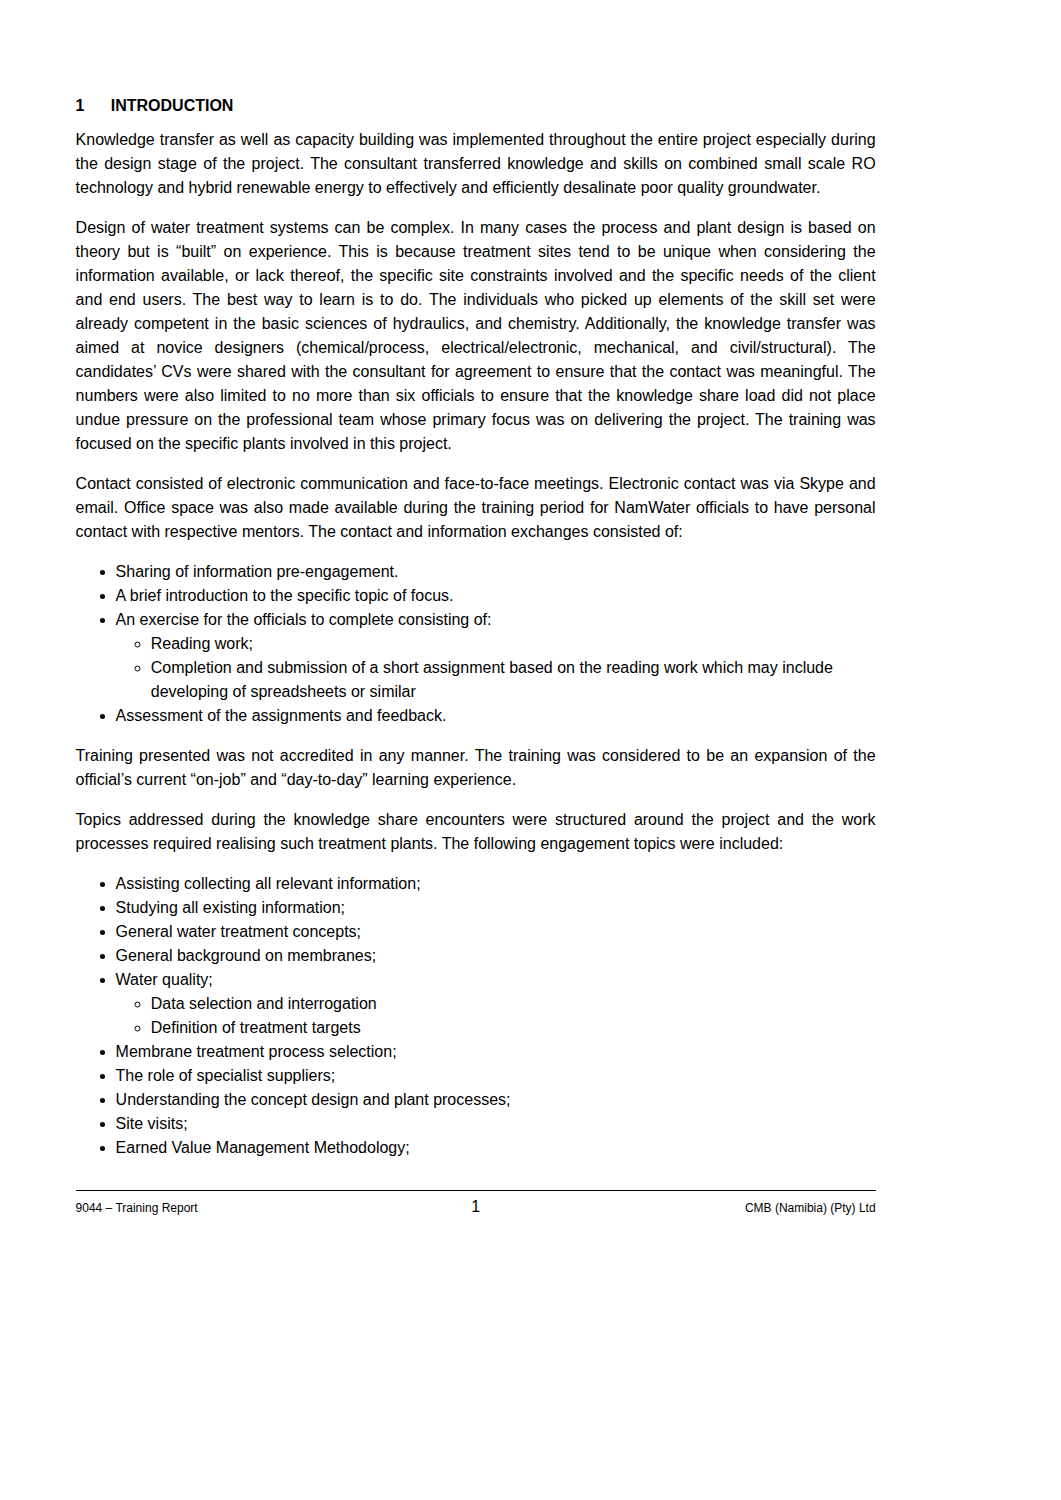1 INTRODUCTION
Knowledge transfer as well as capacity building was implemented throughout the entire project especially during the design stage of the project. The consultant transferred knowledge and skills on combined small scale RO technology and hybrid renewable energy to effectively and efficiently desalinate poor quality groundwater.
Design of water treatment systems can be complex. In many cases the process and plant design is based on theory but is “built” on experience. This is because treatment sites tend to be unique when considering the information available, or lack thereof, the specific site constraints involved and the specific needs of the client and end users. The best way to learn is to do. The individuals who picked up elements of the skill set were already competent in the basic sciences of hydraulics, and chemistry. Additionally, the knowledge transfer was aimed at novice designers (chemical/process, electrical/electronic, mechanical, and civil/structural). The candidates’ CVs were shared with the consultant for agreement to ensure that the contact was meaningful. The numbers were also limited to no more than six officials to ensure that the knowledge share load did not place undue pressure on the professional team whose primary focus was on delivering the project. The training was focused on the specific plants involved in this project.
Contact consisted of electronic communication and face-to-face meetings. Electronic contact was via Skype and email. Office space was also made available during the training period for NamWater officials to have personal contact with respective mentors. The contact and information exchanges consisted of:
Sharing of information pre-engagement.
A brief introduction to the specific topic of focus.
An exercise for the officials to complete consisting of:
Reading work;
Completion and submission of a short assignment based on the reading work which may include developing of spreadsheets or similar
Assessment of the assignments and feedback.
Training presented was not accredited in any manner. The training was considered to be an expansion of the official’s current “on-job” and “day-to-day” learning experience.
Topics addressed during the knowledge share encounters were structured around the project and the work processes required realising such treatment plants. The following engagement topics were included:
Assisting collecting all relevant information;
Studying all existing information;
General water treatment concepts;
General background on membranes;
Water quality;
Data selection and interrogation
Definition of treatment targets
Membrane treatment process selection;
The role of specialist suppliers;
Understanding the concept design and plant processes;
Site visits;
Earned Value Management Methodology;
9044 – Training Report
1
CMB (Namibia) (Pty) Ltd